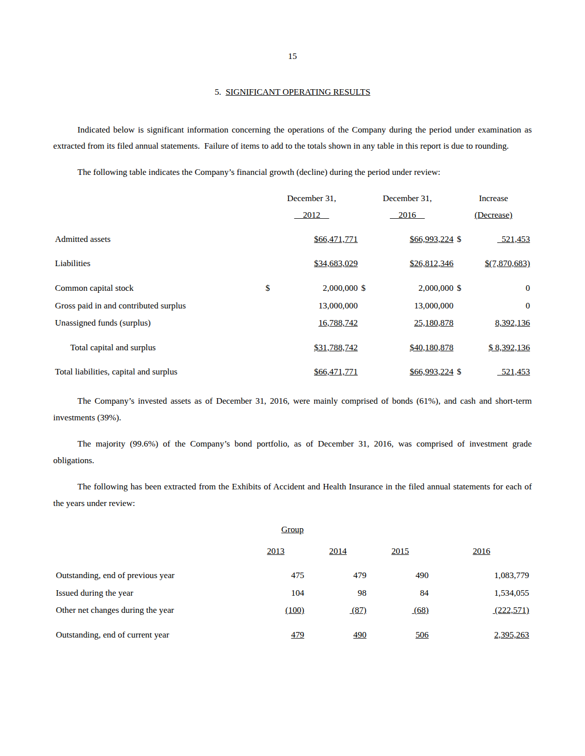15
5. SIGNIFICANT OPERATING RESULTS
Indicated below is significant information concerning the operations of the Company during the period under examination as extracted from its filed annual statements. Failure of items to add to the totals shown in any table in this report is due to rounding.
The following table indicates the Company’s financial growth (decline) during the period under review:
| | December 31, 2012 | December 31, 2016 | Increase (Decrease) |
| --- | --- | --- | --- |
| Admitted assets | | $66,471,771 | | $66,993,224 | $ | 521,453 |
| Liabilities | | $34,683,029 | | $26,812,346 | | $(7,870,683) |
| Common capital stock | $ | 2,000,000 | $ | 2,000,000 | $ | 0 |
| Gross paid in and contributed surplus | | 13,000,000 | | 13,000,000 | | 0 |
| Unassigned funds (surplus) | | 16,788,742 | | 25,180,878 | | 8,392,136 |
| Total capital and surplus | | $31,788,742 | | $40,180,878 | | $ 8,392,136 |
| Total liabilities, capital and surplus | | $66,471,771 | | $66,993,224 | $ | 521,453 |
The Company’s invested assets as of December 31, 2016, were mainly comprised of bonds (61%), and cash and short-term investments (39%).
The majority (99.6%) of the Company’s bond portfolio, as of December 31, 2016, was comprised of investment grade obligations.
The following has been extracted from the Exhibits of Accident and Health Insurance in the filed annual statements for each of the years under review:
Group
| | 2013 | 2014 | 2015 | 2016 |
| --- | --- | --- | --- | --- |
| Outstanding, end of previous year | 475 | 479 | 490 | 1,083,779 |
| Issued during the year | 104 | 98 | 84 | 1,534,055 |
| Other net changes during the year | (100) | (87) | (68) | (222,571) |
| Outstanding, end of current year | 479 | 490 | 506 | 2,395,263 |